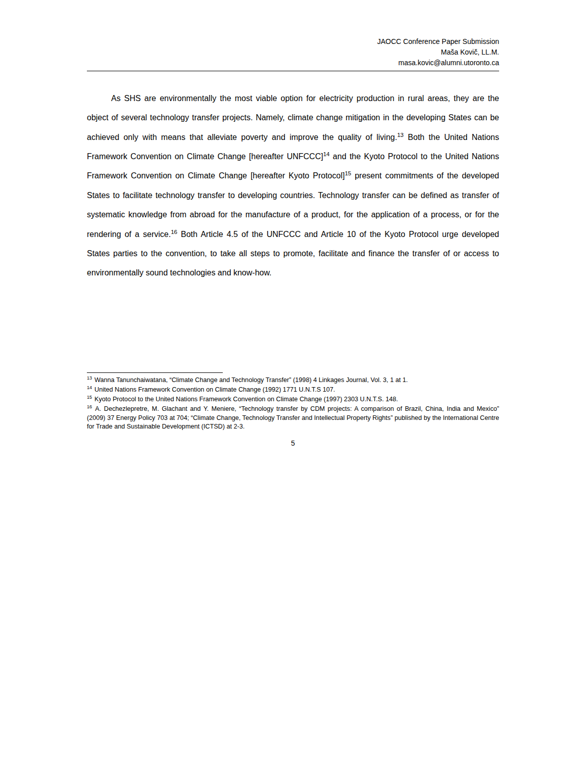JAOCC Conference Paper Submission
Maša Kovič, LL.M.
masa.kovic@alumni.utoronto.ca
As SHS are environmentally the most viable option for electricity production in rural areas, they are the object of several technology transfer projects. Namely, climate change mitigation in the developing States can be achieved only with means that alleviate poverty and improve the quality of living.13 Both the United Nations Framework Convention on Climate Change [hereafter UNFCCC]14 and the Kyoto Protocol to the United Nations Framework Convention on Climate Change [hereafter Kyoto Protocol]15 present commitments of the developed States to facilitate technology transfer to developing countries. Technology transfer can be defined as transfer of systematic knowledge from abroad for the manufacture of a product, for the application of a process, or for the rendering of a service.16 Both Article 4.5 of the UNFCCC and Article 10 of the Kyoto Protocol urge developed States parties to the convention, to take all steps to promote, facilitate and finance the transfer of or access to environmentally sound technologies and know-how.
13 Wanna Tanunchaiwatana, “Climate Change and Technology Transfer” (1998) 4 Linkages Journal, Vol. 3, 1 at 1.
14 United Nations Framework Convention on Climate Change (1992) 1771 U.N.T.S 107.
15 Kyoto Protocol to the United Nations Framework Convention on Climate Change (1997) 2303 U.N.T.S. 148.
16 A. Dechezlepretre, M. Glachant and Y. Meniere, “Technology transfer by CDM projects: A comparison of Brazil, China, India and Mexico” (2009) 37 Energy Policy 703 at 704; “Climate Change, Technology Transfer and Intellectual Property Rights” published by the International Centre for Trade and Sustainable Development (ICTSD) at 2-3.
5